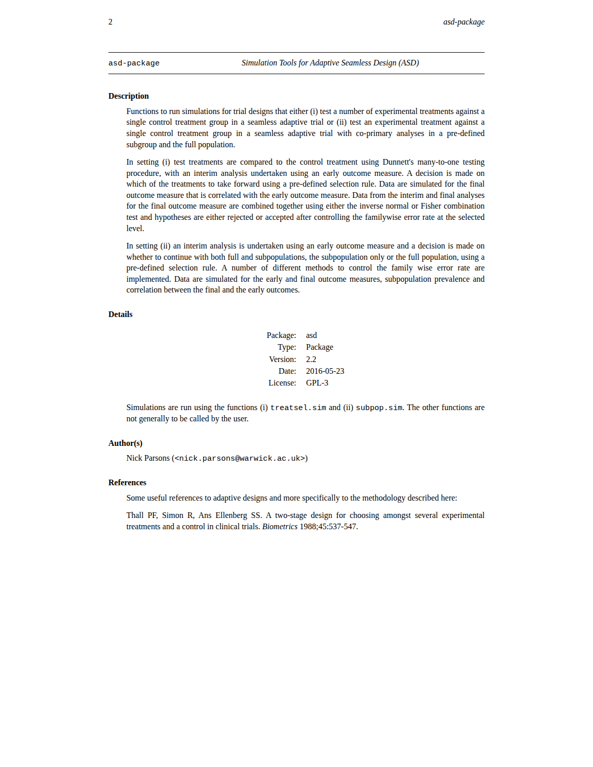2 asd-package
asd-package Simulation Tools for Adaptive Seamless Design (ASD)
Description
Functions to run simulations for trial designs that either (i) test a number of experimental treatments against a single control treatment group in a seamless adaptive trial or (ii) test an experimental treatment against a single control treatment group in a seamless adaptive trial with co-primary analyses in a pre-defined subgroup and the full population.
In setting (i) test treatments are compared to the control treatment using Dunnett's many-to-one testing procedure, with an interim analysis undertaken using an early outcome measure. A decision is made on which of the treatments to take forward using a pre-defined selection rule. Data are simulated for the final outcome measure that is correlated with the early outcome measure. Data from the interim and final analyses for the final outcome measure are combined together using either the inverse normal or Fisher combination test and hypotheses are either rejected or accepted after controlling the familywise error rate at the selected level.
In setting (ii) an interim analysis is undertaken using an early outcome measure and a decision is made on whether to continue with both full and subpopulations, the subpopulation only or the full population, using a pre-defined selection rule. A number of different methods to control the family wise error rate are implemented. Data are simulated for the early and final outcome measures, subpopulation prevalence and correlation between the final and the early outcomes.
Details
| Package: | asd |
| Type: | Package |
| Version: | 2.2 |
| Date: | 2016-05-23 |
| License: | GPL-3 |
Simulations are run using the functions (i) treatsel.sim and (ii) subpop.sim. The other functions are not generally to be called by the user.
Author(s)
Nick Parsons (<nick.parsons@warwick.ac.uk>)
References
Some useful references to adaptive designs and more specifically to the methodology described here:
Thall PF, Simon R, Ans Ellenberg SS. A two-stage design for choosing amongst several experimental treatments and a control in clinical trials. Biometrics 1988;45:537-547.